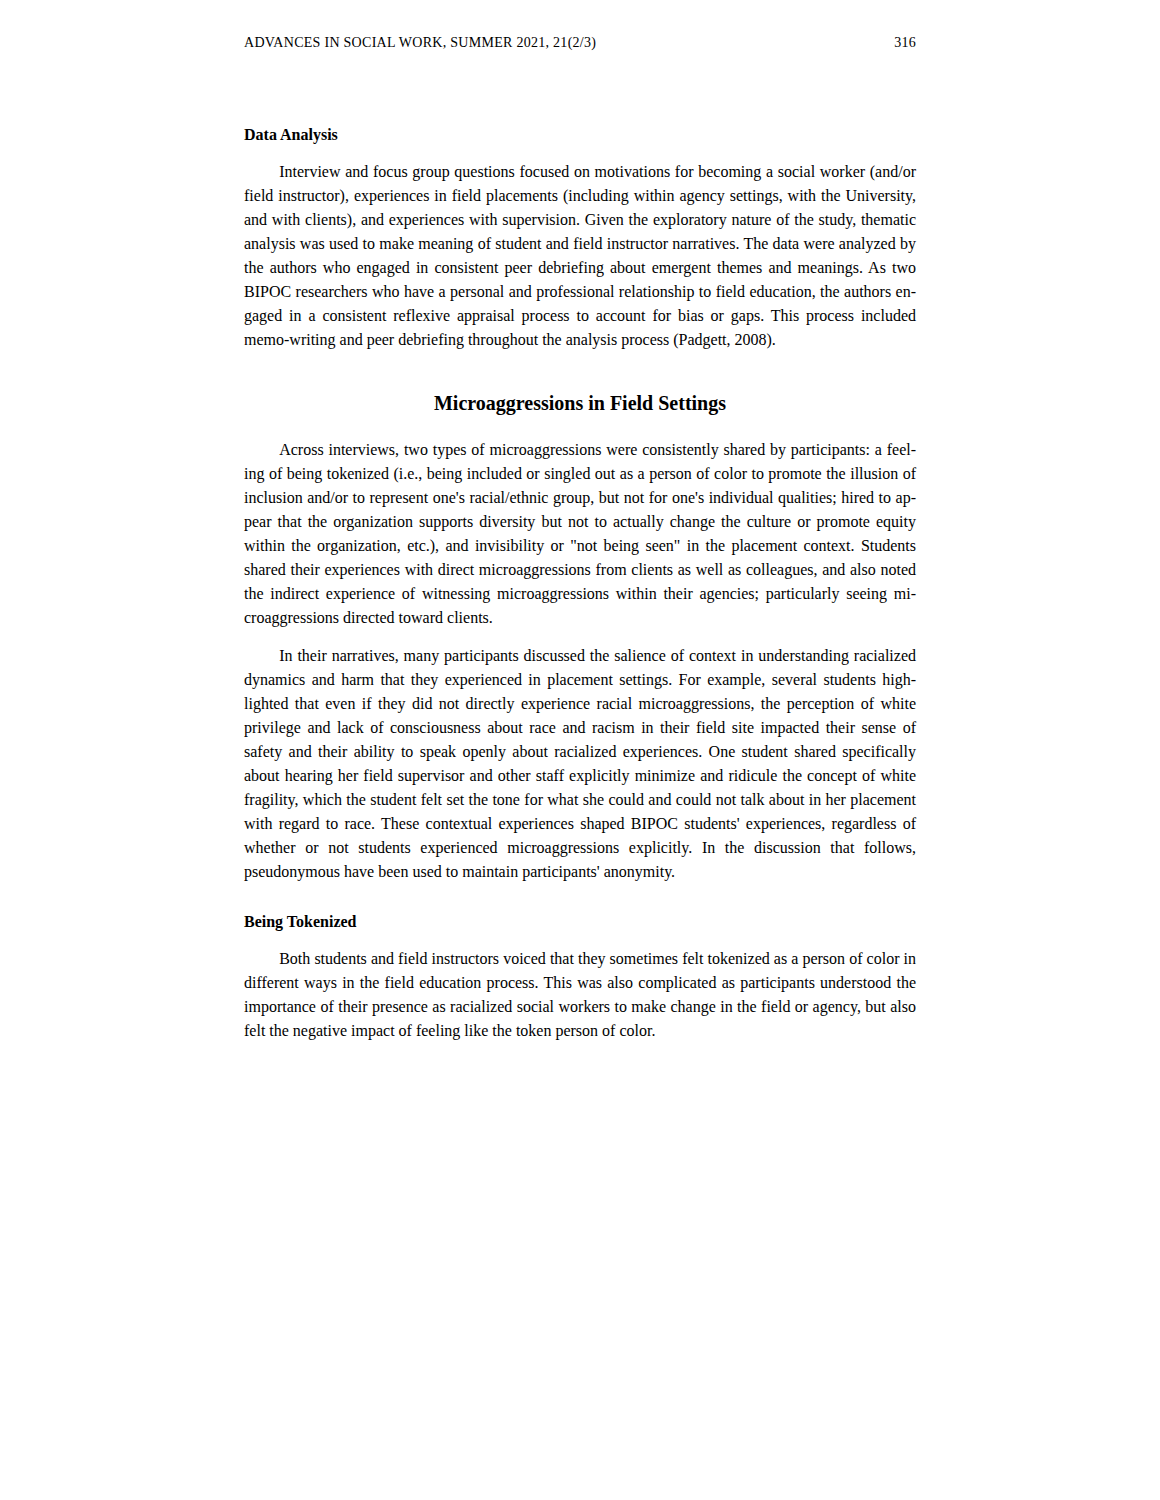Advances in Social Work, Summer 2021, 21(2/3) 316
Data Analysis
Interview and focus group questions focused on motivations for becoming a social worker (and/or field instructor), experiences in field placements (including within agency settings, with the University, and with clients), and experiences with supervision. Given the exploratory nature of the study, thematic analysis was used to make meaning of student and field instructor narratives. The data were analyzed by the authors who engaged in consistent peer debriefing about emergent themes and meanings. As two BIPOC researchers who have a personal and professional relationship to field education, the authors engaged in a consistent reflexive appraisal process to account for bias or gaps. This process included memo-writing and peer debriefing throughout the analysis process (Padgett, 2008).
Microaggressions in Field Settings
Across interviews, two types of microaggressions were consistently shared by participants: a feeling of being tokenized (i.e., being included or singled out as a person of color to promote the illusion of inclusion and/or to represent one's racial/ethnic group, but not for one's individual qualities; hired to appear that the organization supports diversity but not to actually change the culture or promote equity within the organization, etc.), and invisibility or "not being seen" in the placement context. Students shared their experiences with direct microaggressions from clients as well as colleagues, and also noted the indirect experience of witnessing microaggressions within their agencies; particularly seeing microaggressions directed toward clients.
In their narratives, many participants discussed the salience of context in understanding racialized dynamics and harm that they experienced in placement settings. For example, several students highlighted that even if they did not directly experience racial microaggressions, the perception of white privilege and lack of consciousness about race and racism in their field site impacted their sense of safety and their ability to speak openly about racialized experiences. One student shared specifically about hearing her field supervisor and other staff explicitly minimize and ridicule the concept of white fragility, which the student felt set the tone for what she could and could not talk about in her placement with regard to race. These contextual experiences shaped BIPOC students' experiences, regardless of whether or not students experienced microaggressions explicitly. In the discussion that follows, pseudonymous have been used to maintain participants' anonymity.
Being Tokenized
Both students and field instructors voiced that they sometimes felt tokenized as a person of color in different ways in the field education process. This was also complicated as participants understood the importance of their presence as racialized social workers to make change in the field or agency, but also felt the negative impact of feeling like the token person of color.